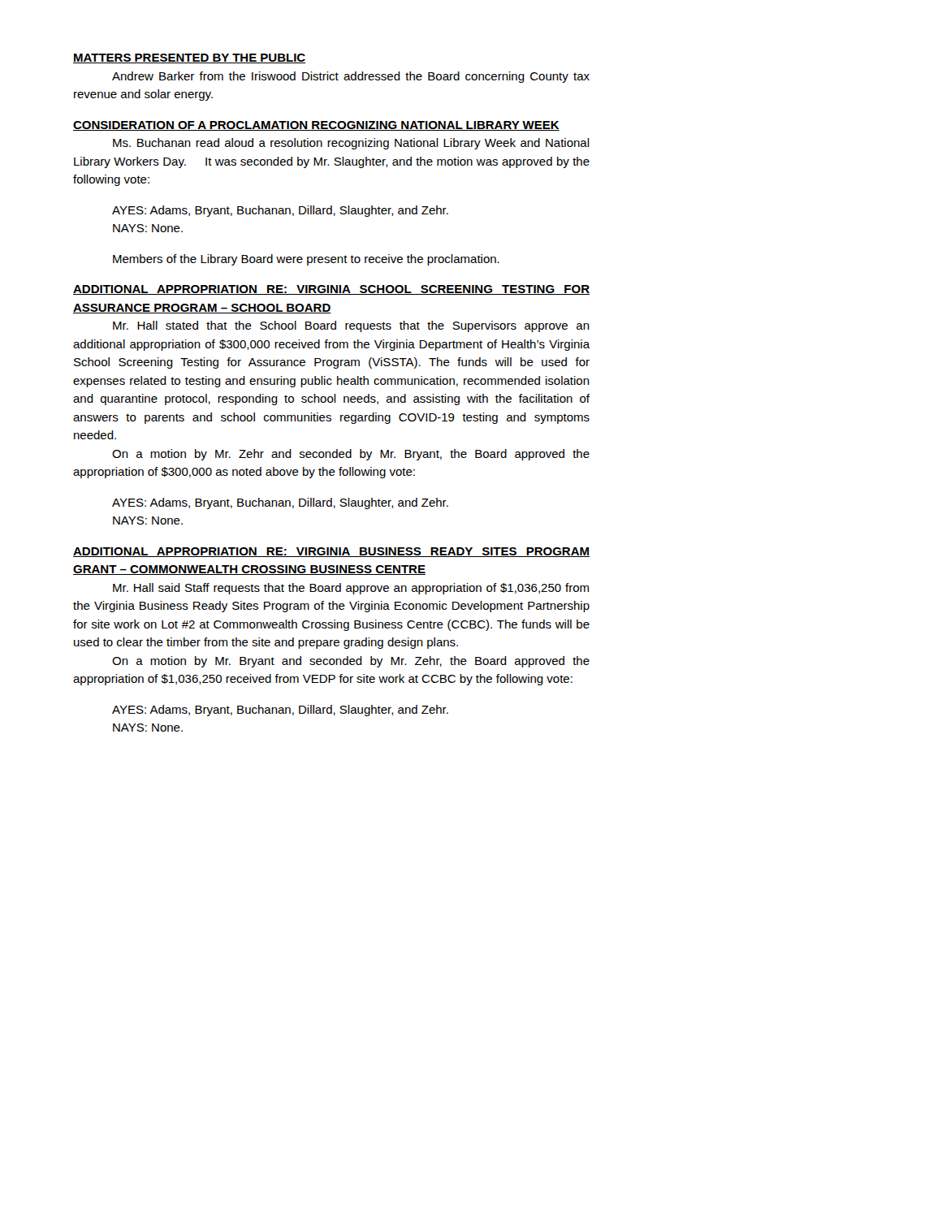Matters Presented by the Public
Andrew Barker from the Iriswood District addressed the Board concerning County tax revenue and solar energy.
Consideration of a Proclamation Recognizing National Library Week
Ms. Buchanan read aloud a resolution recognizing National Library Week and National Library Workers Day. It was seconded by Mr. Slaughter, and the motion was approved by the following vote:
AYES: Adams, Bryant, Buchanan, Dillard, Slaughter, and Zehr.
NAYS: None.
Members of the Library Board were present to receive the proclamation.
Additional Appropriation Re: Virginia School Screening Testing for Assurance Program – School Board
Mr. Hall stated that the School Board requests that the Supervisors approve an additional appropriation of $300,000 received from the Virginia Department of Health’s Virginia School Screening Testing for Assurance Program (ViSSTA). The funds will be used for expenses related to testing and ensuring public health communication, recommended isolation and quarantine protocol, responding to school needs, and assisting with the facilitation of answers to parents and school communities regarding COVID-19 testing and symptoms needed.
On a motion by Mr. Zehr and seconded by Mr. Bryant, the Board approved the appropriation of $300,000 as noted above by the following vote:
AYES: Adams, Bryant, Buchanan, Dillard, Slaughter, and Zehr.
NAYS: None.
Additional Appropriation Re: Virginia Business Ready Sites Program Grant – Commonwealth Crossing Business Centre
Mr. Hall said Staff requests that the Board approve an appropriation of $1,036,250 from the Virginia Business Ready Sites Program of the Virginia Economic Development Partnership for site work on Lot #2 at Commonwealth Crossing Business Centre (CCBC). The funds will be used to clear the timber from the site and prepare grading design plans.
On a motion by Mr. Bryant and seconded by Mr. Zehr, the Board approved the appropriation of $1,036,250 received from VEDP for site work at CCBC by the following vote:
AYES: Adams, Bryant, Buchanan, Dillard, Slaughter, and Zehr.
NAYS: None.